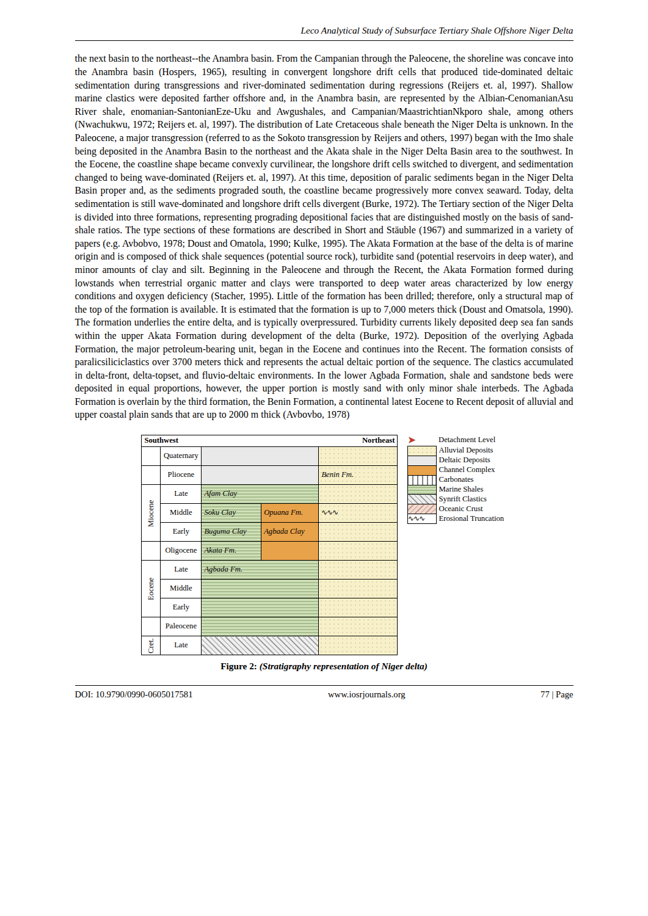Leco Analytical Study of Subsurface Tertiary Shale Offshore Niger Delta
the next basin to the northeast--the Anambra basin. From the Campanian through the Paleocene, the shoreline was concave into the Anambra basin (Hospers, 1965), resulting in convergent longshore drift cells that produced tide-dominated deltaic sedimentation during transgressions and river-dominated sedimentation during regressions (Reijers et. al, 1997). Shallow marine clastics were deposited farther offshore and, in the Anambra basin, are represented by the Albian-CenomanianAsu River shale, enomanian-SantonianEze-Uku and Awgushales, and Campanian/MaastrichtianNkporo shale, among others (Nwachukwu, 1972; Reijers et. al, 1997). The distribution of Late Cretaceous shale beneath the Niger Delta is unknown. In the Paleocene, a major transgression (referred to as the Sokoto transgression by Reijers and others, 1997) began with the Imo shale being deposited in the Anambra Basin to the northeast and the Akata shale in the Niger Delta Basin area to the southwest. In the Eocene, the coastline shape became convexly curvilinear, the longshore drift cells switched to divergent, and sedimentation changed to being wave-dominated (Reijers et. al, 1997). At this time, deposition of paralic sediments began in the Niger Delta Basin proper and, as the sediments prograded south, the coastline became progressively more convex seaward. Today, delta sedimentation is still wave-dominated and longshore drift cells divergent (Burke, 1972). The Tertiary section of the Niger Delta is divided into three formations, representing prograding depositional facies that are distinguished mostly on the basis of sand-shale ratios. The type sections of these formations are described in Short and Stäuble (1967) and summarized in a variety of papers (e.g. Avbobvo, 1978; Doust and Omatola, 1990; Kulke, 1995). The Akata Formation at the base of the delta is of marine origin and is composed of thick shale sequences (potential source rock), turbidite sand (potential reservoirs in deep water), and minor amounts of clay and silt. Beginning in the Paleocene and through the Recent, the Akata Formation formed during lowstands when terrestrial organic matter and clays were transported to deep water areas characterized by low energy conditions and oxygen deficiency (Stacher, 1995). Little of the formation has been drilled; therefore, only a structural map of the top of the formation is available. It is estimated that the formation is up to 7,000 meters thick (Doust and Omatsola, 1990). The formation underlies the entire delta, and is typically overpressured. Turbidity currents likely deposited deep sea fan sands within the upper Akata Formation during development of the delta (Burke, 1972). Deposition of the overlying Agbada Formation, the major petroleum-bearing unit, began in the Eocene and continues into the Recent. The formation consists of paralicsiliciclastics over 3700 meters thick and represents the actual deltaic portion of the sequence. The clastics accumulated in delta-front, delta-topset, and fluvio-deltaic environments. In the lower Agbada Formation, shale and sandstone beds were deposited in equal proportions, however, the upper portion is mostly sand with only minor shale interbeds. The Agbada Formation is overlain by the third formation, the Benin Formation, a continental latest Eocene to Recent deposit of alluvial and upper coastal plain sands that are up to 2000 m thick (Avbovbo, 1978)
| Southwest | Northeast |
| --- | --- |
| | Quaternary | | |
| | Pliocene | | Benin Fm. |
| Miocene | Late | Afam Clay | |
| Middle | Soku Clay | Opuana Fm. | ∿∿∿ |
| Early | Buguma Clay | Agbada Clay | |
| | Oligocene | Akata Fm. | | |
| Eocene | Late | Agbada Fm. | |
| Middle | | |
| Early | | |
| | Paleocene | | |
| Cret. | Late | | |
| ➤ | Detachment Level |
| | Alluvial Deposits |
| | Deltaic Deposits |
| | Channel Complex |
| | Carbonates |
| | Marine Shales |
| | Synrift Clastics |
| | Oceanic Crust |
| ∿∿∿ | Erosional Truncation |
Figure 2: (Stratigraphy representation of Niger delta)
DOI: 10.9790/0990-0605017581 www.iosrjournals.org 77 | Page